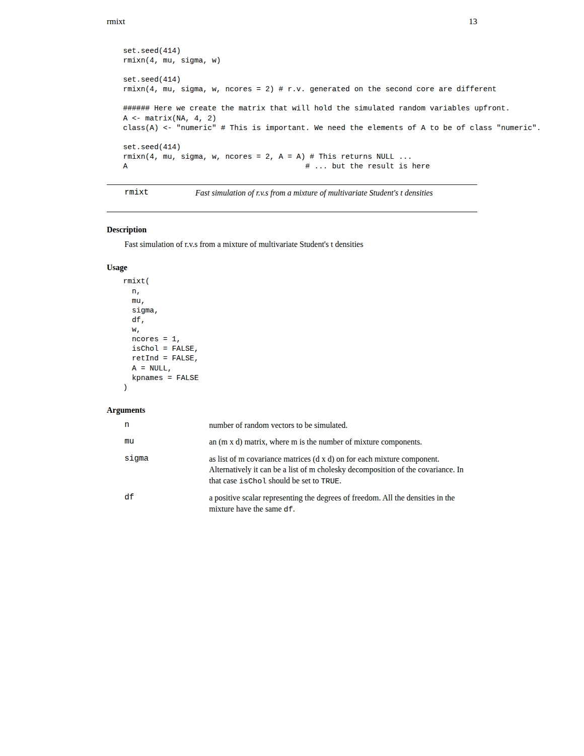rmixt 13
set.seed(414)
rmixn(4, mu, sigma, w)

set.seed(414)
rmixn(4, mu, sigma, w, ncores = 2) # r.v. generated on the second core are different

###### Here we create the matrix that will hold the simulated random variables upfront.
A <- matrix(NA, 4, 2)
class(A) <- "numeric" # This is important. We need the elements of A to be of class "numeric".

set.seed(414)
rmixn(4, mu, sigma, w, ncores = 2, A = A) # This returns NULL ...
A                                        # ... but the result is here
rmixt
Fast simulation of r.v.s from a mixture of multivariate Student's t densities
Description
Fast simulation of r.v.s from a mixture of multivariate Student's t densities
Usage
rmixt(
  n,
  mu,
  sigma,
  df,
  w,
  ncores = 1,
  isChol = FALSE,
  retInd = FALSE,
  A = NULL,
  kpnames = FALSE
)
Arguments
n
number of random vectors to be simulated.
mu
an (m x d) matrix, where m is the number of mixture components.
sigma
as list of m covariance matrices (d x d) on for each mixture component. Alternatively it can be a list of m cholesky decomposition of the covariance. In that case isChol should be set to TRUE.
df
a positive scalar representing the degrees of freedom. All the densities in the mixture have the same df.